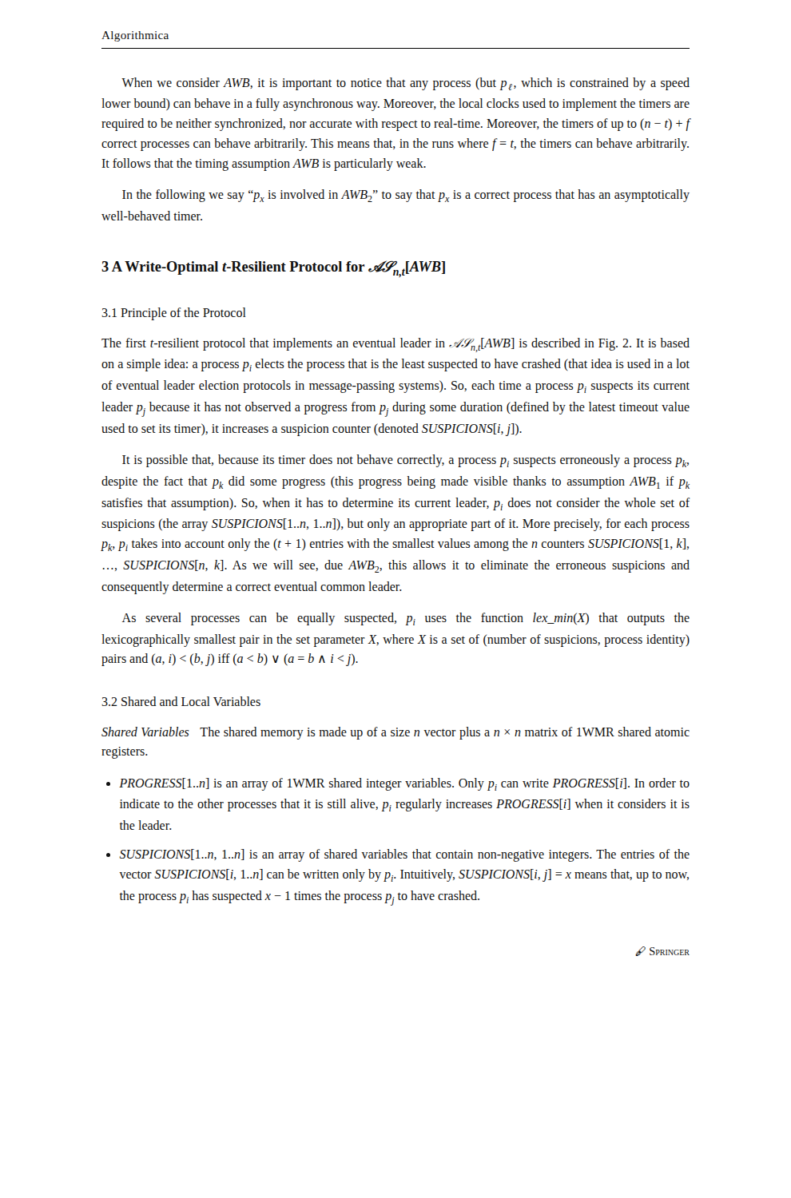Algorithmica
When we consider AWB, it is important to notice that any process (but pℓ, which is constrained by a speed lower bound) can behave in a fully asynchronous way. Moreover, the local clocks used to implement the timers are required to be neither synchronized, nor accurate with respect to real-time. Moreover, the timers of up to (n − t) + f correct processes can behave arbitrarily. This means that, in the runs where f = t, the timers can behave arbitrarily. It follows that the timing assumption AWB is particularly weak.
In the following we say “px is involved in AWB2” to say that px is a correct process that has an asymptotically well-behaved timer.
3 A Write-Optimal t-Resilient Protocol for 𝒜𝒮n,t[AWB]
3.1 Principle of the Protocol
The first t-resilient protocol that implements an eventual leader in 𝒜𝒮n,t[AWB] is described in Fig. 2. It is based on a simple idea: a process pi elects the process that is the least suspected to have crashed (that idea is used in a lot of eventual leader election protocols in message-passing systems). So, each time a process pi suspects its current leader pj because it has not observed a progress from pj during some duration (defined by the latest timeout value used to set its timer), it increases a suspicion counter (denoted SUSPICIONS[i, j]).
It is possible that, because its timer does not behave correctly, a process pi suspects erroneously a process pk, despite the fact that pk did some progress (this progress being made visible thanks to assumption AWB1 if pk satisfies that assumption). So, when it has to determine its current leader, pi does not consider the whole set of suspicions (the array SUSPICIONS[1..n, 1..n]), but only an appropriate part of it. More precisely, for each process pk, pi takes into account only the (t + 1) entries with the smallest values among the n counters SUSPICIONS[1, k], …, SUSPICIONS[n, k]. As we will see, due AWB2, this allows it to eliminate the erroneous suspicions and consequently determine a correct eventual common leader.
As several processes can be equally suspected, pi uses the function lex_min(X) that outputs the lexicographically smallest pair in the set parameter X, where X is a set of (number of suspicions, process identity) pairs and (a, i) < (b, j) iff (a < b) ∨ (a = b ∧ i < j).
3.2 Shared and Local Variables
Shared Variables The shared memory is made up of a size n vector plus a n × n matrix of 1WMR shared atomic registers.
PROGRESS[1..n] is an array of 1WMR shared integer variables. Only pi can write PROGRESS[i]. In order to indicate to the other processes that it is still alive, pi regularly increases PROGRESS[i] when it considers it is the leader.
SUSPICIONS[1..n, 1..n] is an array of shared variables that contain non-negative integers. The entries of the vector SUSPICIONS[i, 1..n] can be written only by pi. Intuitively, SUSPICIONS[i, j] = x means that, up to now, the process pi has suspected x − 1 times the process pj to have crashed.
🖋 Springer